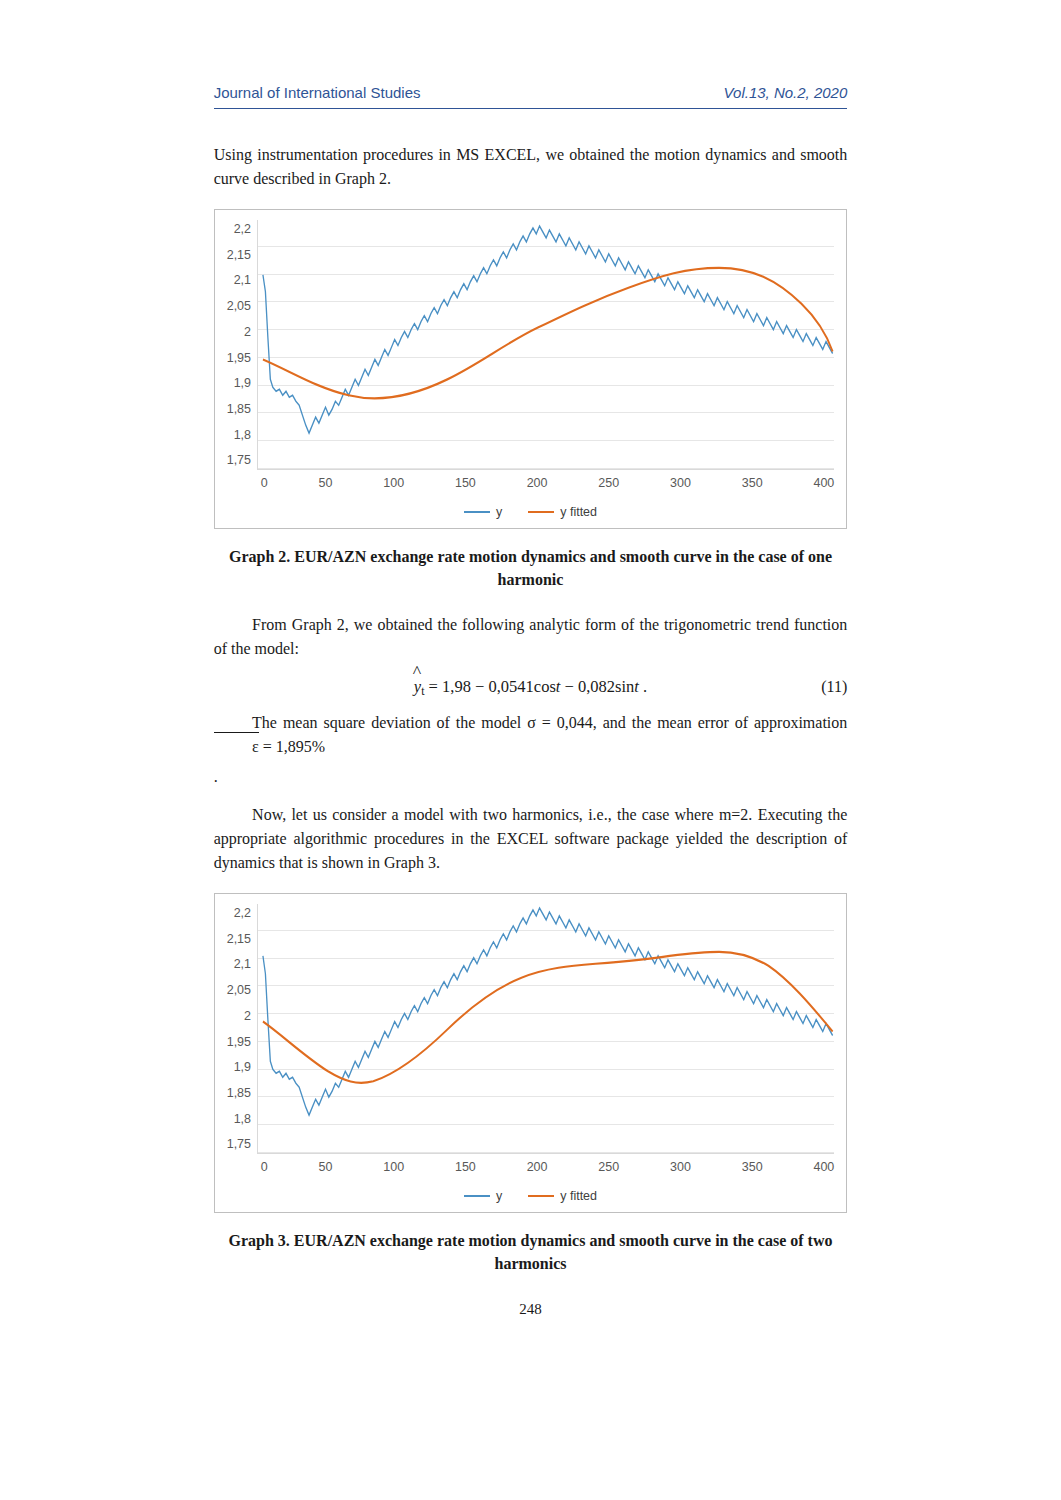Journal of International Studies Vol.13, No.2, 2020
Using instrumentation procedures in MS EXCEL, we obtained the motion dynamics and smooth curve described in Graph 2.
2,2 2,15 2,1 2,05 2 1,95 1,9 1,85 1,8 1,75
050100150200250300350400
y y fitted
Graph 2. EUR/AZN exchange rate motion dynamics and smooth curve in the case of one
harmonic
From Graph 2, we obtained the following analytic form of the trigonometric trend function of the model:
yt = 1,98 − 0,0541cost − 0,082sint . (11)
The mean square deviation of the model σ = 0,044, and the mean error of approximation ε = 1,895%
.
Now, let us consider a model with two harmonics, i.e., the case where m=2. Executing the appropriate algorithmic procedures in the EXCEL software package yielded the description of dynamics that is shown in Graph 3.
2,2 2,15 2,1 2,05 2 1,95 1,9 1,85 1,8 1,75
050100150200250300350400
y y fitted
Graph 3. EUR/AZN exchange rate motion dynamics and smooth curve in the case of two
harmonics
248